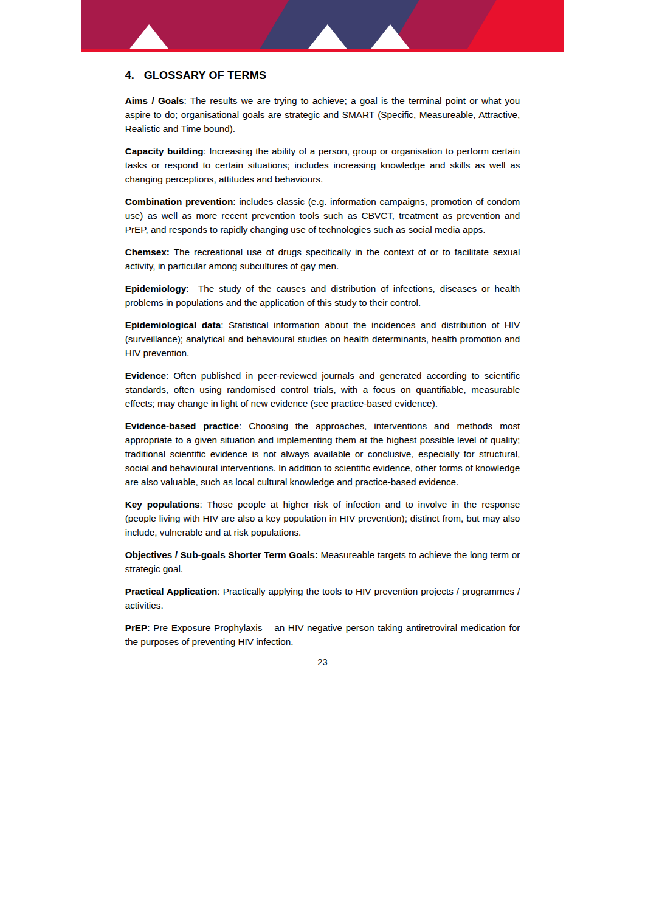4. GLOSSARY OF TERMS
Aims / Goals: The results we are trying to achieve; a goal is the terminal point or what you aspire to do; organisational goals are strategic and SMART (Specific, Measureable, Attractive, Realistic and Time bound).
Capacity building: Increasing the ability of a person, group or organisation to perform certain tasks or respond to certain situations; includes increasing knowledge and skills as well as changing perceptions, attitudes and behaviours.
Combination prevention: includes classic (e.g. information campaigns, promotion of condom use) as well as more recent prevention tools such as CBVCT, treatment as prevention and PrEP, and responds to rapidly changing use of technologies such as social media apps.
Chemsex: The recreational use of drugs specifically in the context of or to facilitate sexual activity, in particular among subcultures of gay men.
Epidemiology: The study of the causes and distribution of infections, diseases or health problems in populations and the application of this study to their control.
Epidemiological data: Statistical information about the incidences and distribution of HIV (surveillance); analytical and behavioural studies on health determinants, health promotion and HIV prevention.
Evidence: Often published in peer-reviewed journals and generated according to scientific standards, often using randomised control trials, with a focus on quantifiable, measurable effects; may change in light of new evidence (see practice-based evidence).
Evidence-based practice: Choosing the approaches, interventions and methods most appropriate to a given situation and implementing them at the highest possible level of quality; traditional scientific evidence is not always available or conclusive, especially for structural, social and behavioural interventions. In addition to scientific evidence, other forms of knowledge are also valuable, such as local cultural knowledge and practice-based evidence.
Key populations: Those people at higher risk of infection and to involve in the response (people living with HIV are also a key population in HIV prevention); distinct from, but may also include, vulnerable and at risk populations.
Objectives / Sub-goals Shorter Term Goals: Measureable targets to achieve the long term or strategic goal.
Practical Application: Practically applying the tools to HIV prevention projects / programmes / activities.
PrEP: Pre Exposure Prophylaxis – an HIV negative person taking antiretroviral medication for the purposes of preventing HIV infection.
23